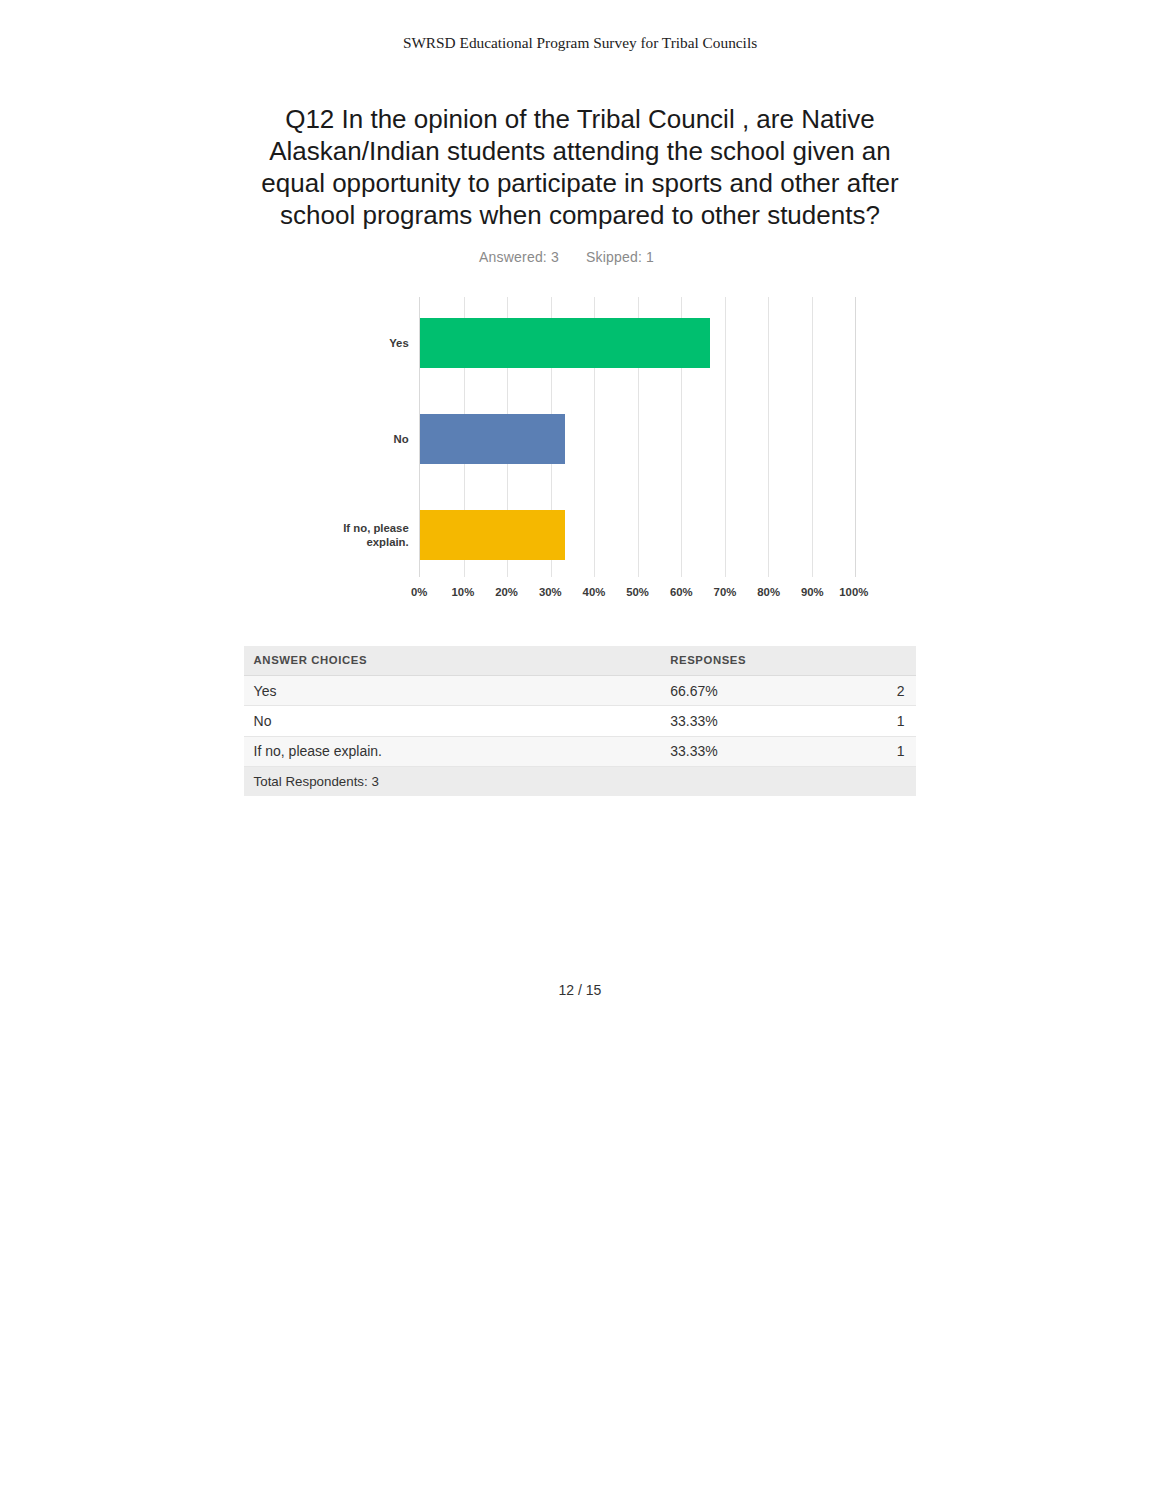SWRSD Educational Program Survey for Tribal Councils
Q12 In the opinion of the Tribal Council , are Native Alaskan/Indian students attending the school given an equal opportunity to participate in sports and other after school programs when compared to other students?
Answered: 3 Skipped: 1
Yes
No
If no, please
explain.
0%
10%
20%
30%
40%
50%
60%
70%
80%
90%
100%
| ANSWER CHOICES | RESPONSES |
| --- | --- |
| Yes | 66.67% | 2 |
| No | 33.33% | 1 |
| If no, please explain. | 33.33% | 1 |
| Total Respondents: 3 | | |
12 / 15